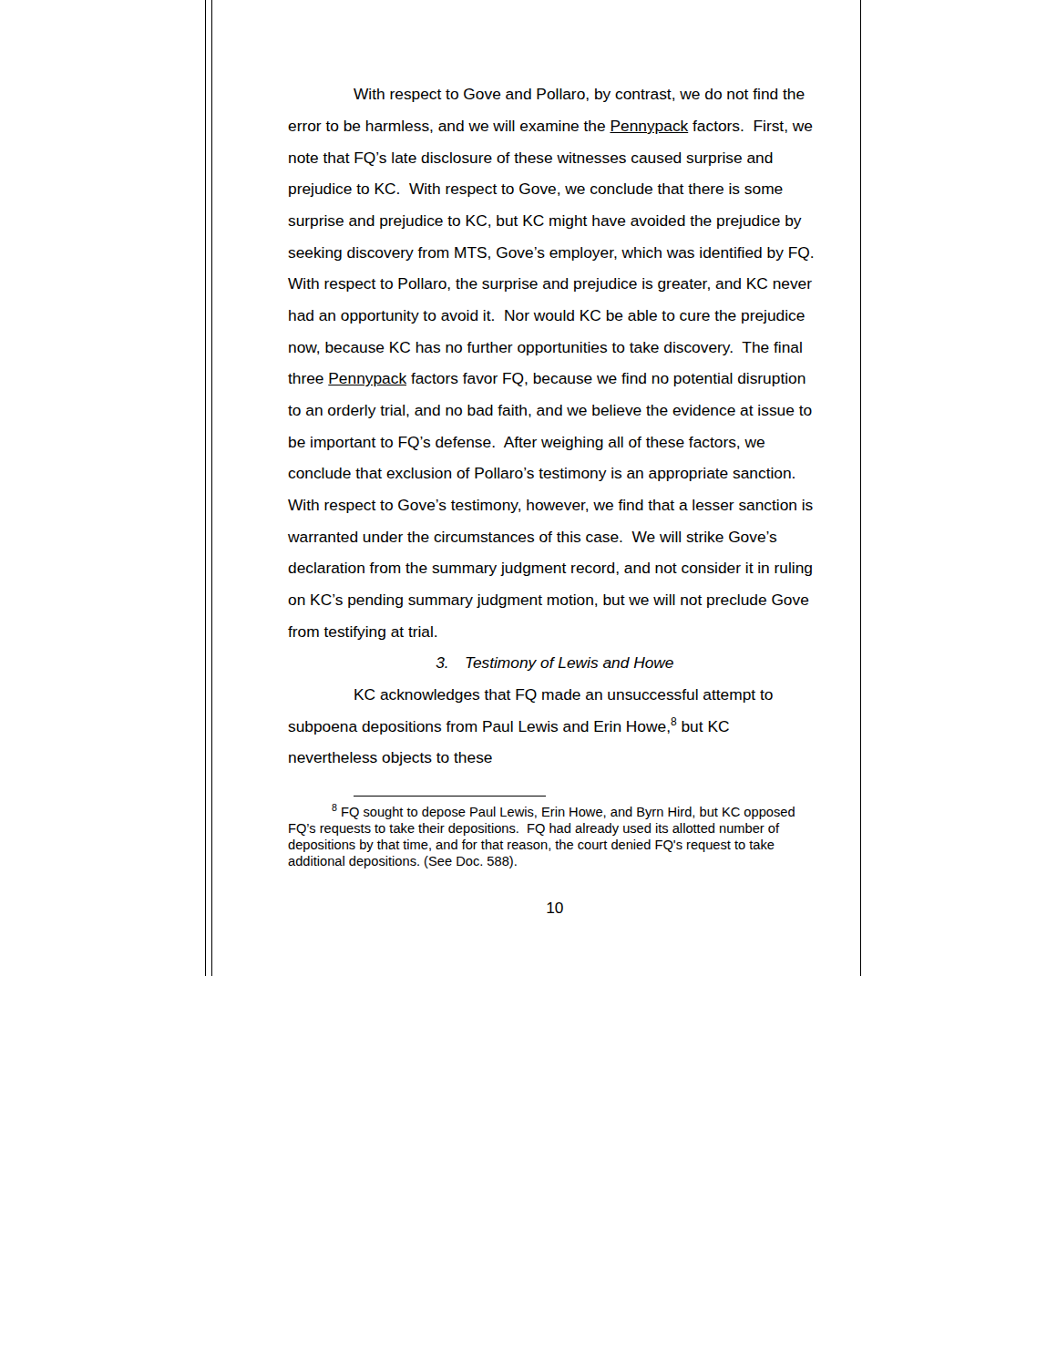With respect to Gove and Pollaro, by contrast, we do not find the error to be harmless, and we will examine the Pennypack factors. First, we note that FQ’s late disclosure of these witnesses caused surprise and prejudice to KC. With respect to Gove, we conclude that there is some surprise and prejudice to KC, but KC might have avoided the prejudice by seeking discovery from MTS, Gove’s employer, which was identified by FQ. With respect to Pollaro, the surprise and prejudice is greater, and KC never had an opportunity to avoid it. Nor would KC be able to cure the prejudice now, because KC has no further opportunities to take discovery. The final three Pennypack factors favor FQ, because we find no potential disruption to an orderly trial, and no bad faith, and we believe the evidence at issue to be important to FQ’s defense. After weighing all of these factors, we conclude that exclusion of Pollaro’s testimony is an appropriate sanction. With respect to Gove’s testimony, however, we find that a lesser sanction is warranted under the circumstances of this case. We will strike Gove’s declaration from the summary judgment record, and not consider it in ruling on KC’s pending summary judgment motion, but we will not preclude Gove from testifying at trial.
3. Testimony of Lewis and Howe
KC acknowledges that FQ made an unsuccessful attempt to subpoena depositions from Paul Lewis and Erin Howe,8 but KC nevertheless objects to these
8 FQ sought to depose Paul Lewis, Erin Howe, and Byrn Hird, but KC opposed FQ’s requests to take their depositions. FQ had already used its allotted number of depositions by that time, and for that reason, the court denied FQ's request to take additional depositions. (See Doc. 588).
10